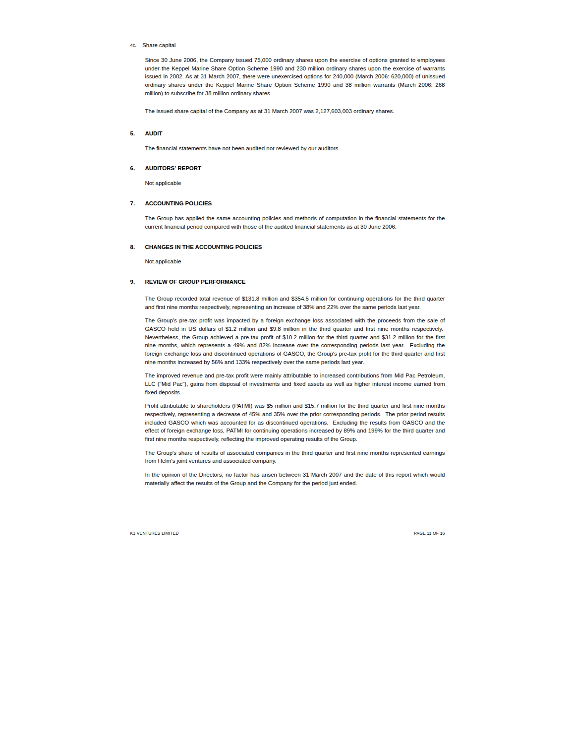4c.
Share capital
Since 30 June 2006, the Company issued 75,000 ordinary shares upon the exercise of options granted to employees under the Keppel Marine Share Option Scheme 1990 and 230 million ordinary shares upon the exercise of warrants issued in 2002. As at 31 March 2007, there were unexercised options for 240,000 (March 2006: 620,000) of unissued ordinary shares under the Keppel Marine Share Option Scheme 1990 and 38 million warrants (March 2006: 268 million) to subscribe for 38 million ordinary shares.
The issued share capital of the Company as at 31 March 2007 was 2,127,603,003 ordinary shares.
5.
AUDIT
The financial statements have not been audited nor reviewed by our auditors.
6.
AUDITORS' REPORT
Not applicable
7.
ACCOUNTING POLICIES
The Group has applied the same accounting policies and methods of computation in the financial statements for the current financial period compared with those of the audited financial statements as at 30 June 2006.
8.
CHANGES IN THE ACCOUNTING POLICIES
Not applicable
9.
REVIEW OF GROUP PERFORMANCE
The Group recorded total revenue of $131.8 million and $354.5 million for continuing operations for the third quarter and first nine months respectively, representing an increase of 38% and 22% over the same periods last year.
The Group's pre-tax profit was impacted by a foreign exchange loss associated with the proceeds from the sale of GASCO held in US dollars of $1.2 million and $9.8 million in the third quarter and first nine months respectively. Nevertheless, the Group achieved a pre-tax profit of $10.2 million for the third quarter and $31.2 million for the first nine months, which represents a 49% and 82% increase over the corresponding periods last year. Excluding the foreign exchange loss and discontinued operations of GASCO, the Group's pre-tax profit for the third quarter and first nine months increased by 56% and 133% respectively over the same periods last year.
The improved revenue and pre-tax profit were mainly attributable to increased contributions from Mid Pac Petroleum, LLC ("Mid Pac"), gains from disposal of investments and fixed assets as well as higher interest income earned from fixed deposits.
Profit attributable to shareholders (PATMI) was $5 million and $15.7 million for the third quarter and first nine months respectively, representing a decrease of 45% and 35% over the prior corresponding periods. The prior period results included GASCO which was accounted for as discontinued operations. Excluding the results from GASCO and the effect of foreign exchange loss, PATMI for continuing operations increased by 89% and 199% for the third quarter and first nine months respectively, reflecting the improved operating results of the Group.
The Group's share of results of associated companies in the third quarter and first nine months represented earnings from Helm's joint ventures and associated company.
In the opinion of the Directors, no factor has arisen between 31 March 2007 and the date of this report which would materially affect the results of the Group and the Company for the period just ended.
K1 VENTURES LIMITED PAGE 11 OF 16